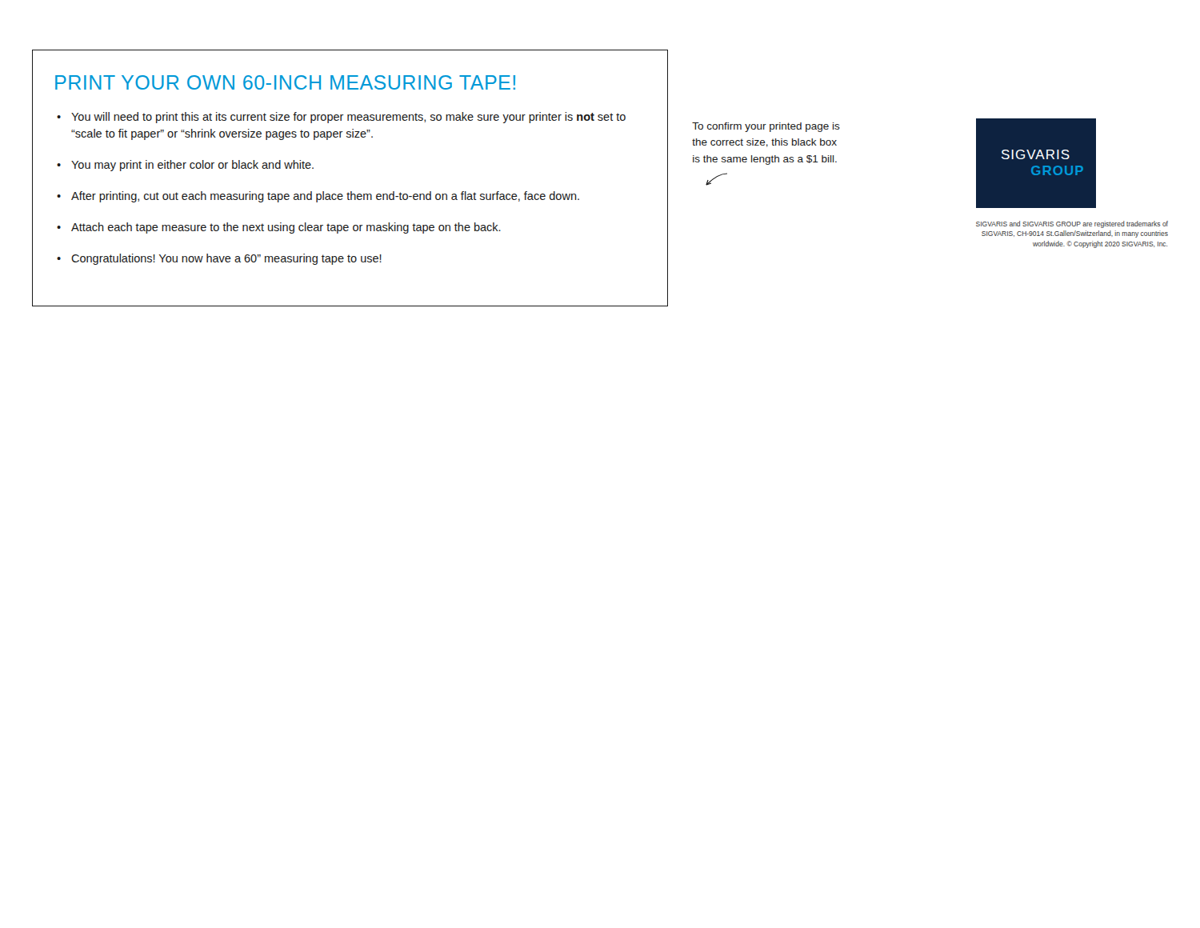PRINT YOUR OWN 60-INCH MEASURING TAPE!
You will need to print this at its current size for proper measurements, so make sure your printer is not set to “scale to fit paper” or “shrink oversize pages to paper size”.
You may print in either color or black and white.
After printing, cut out each measuring tape and place them end-to-end on a flat surface, face down.
Attach each tape measure to the next using clear tape or masking tape on the back.
Congratulations! You now have a 60” measuring tape to use!
To confirm your printed page is the correct size, this black box is the same length as a $1 bill.
SIGVARIS GROUP
SIGVARIS and SIGVARIS GROUP are registered trademarks of
SIGVARIS, CH-9014 St.Gallen/Switzerland, in many countries
worldwide. © Copyright 2020 SIGVARIS, Inc.